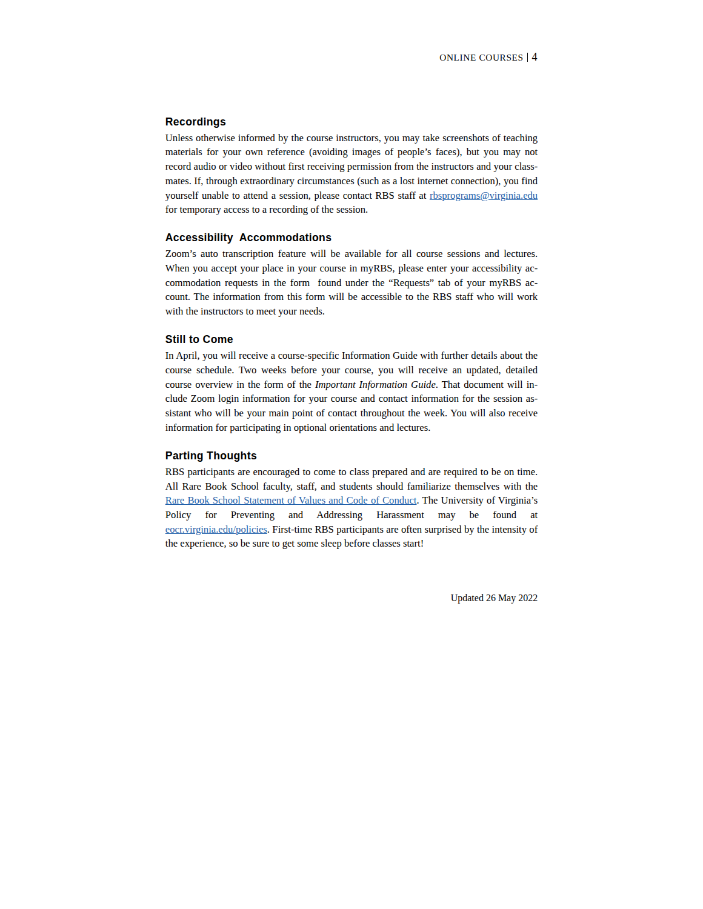ONLINE COURSES 4
Recordings
Unless otherwise informed by the course instructors, you may take screenshots of teaching materials for your own reference (avoiding images of people’s faces), but you may not record audio or video without first receiving permission from the instructors and your classmates. If, through extraordinary circumstances (such as a lost internet connection), you find yourself unable to attend a session, please contact RBS staff at rbsprograms@virginia.edu for temporary access to a recording of the session.
Accessibility Accommodations
Zoom’s auto transcription feature will be available for all course sessions and lectures. When you accept your place in your course in myRBS, please enter your accessibility accommodation requests in the form found under the “Requests” tab of your myRBS account. The information from this form will be accessible to the RBS staff who will work with the instructors to meet your needs.
Still to Come
In April, you will receive a course-specific Information Guide with further details about the course schedule. Two weeks before your course, you will receive an updated, detailed course overview in the form of the Important Information Guide. That document will include Zoom login information for your course and contact information for the session assistant who will be your main point of contact throughout the week. You will also receive information for participating in optional orientations and lectures.
Parting Thoughts
RBS participants are encouraged to come to class prepared and are required to be on time. All Rare Book School faculty, staff, and students should familiarize themselves with the Rare Book School Statement of Values and Code of Conduct. The University of Virginia’s Policy for Preventing and Addressing Harassment may be found at eocr.virginia.edu/policies. First-time RBS participants are often surprised by the intensity of the experience, so be sure to get some sleep before classes start!
Updated 26 May 2022